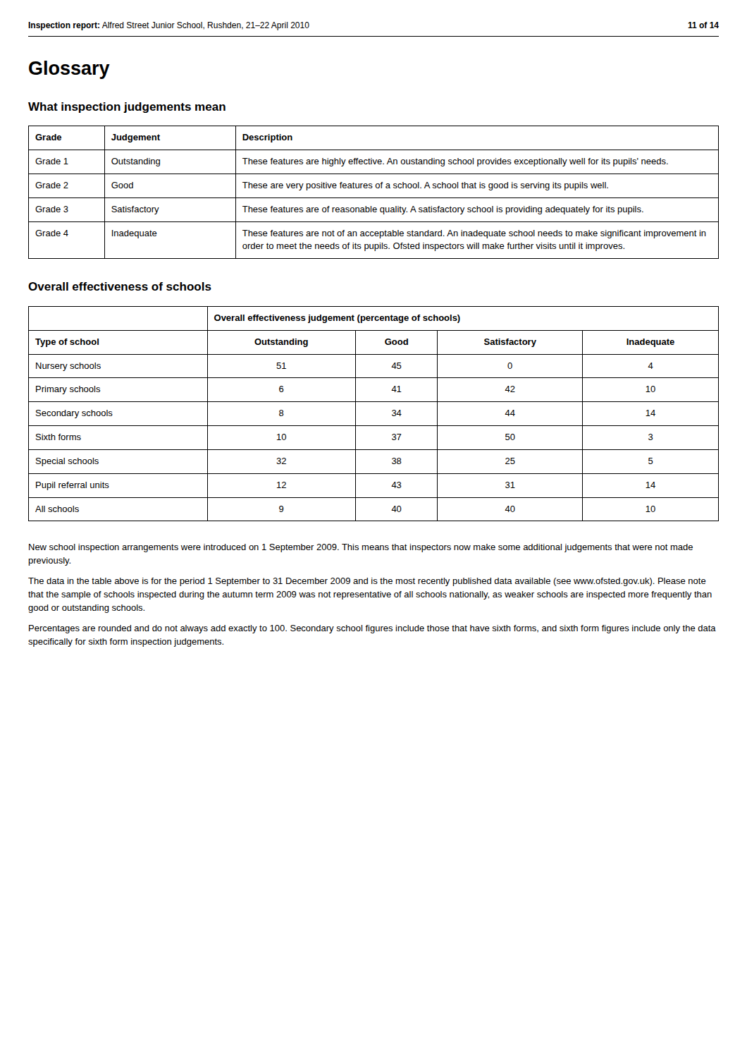Inspection report: Alfred Street Junior School, Rushden, 21–22 April 2010
11 of 14
Glossary
What inspection judgements mean
| Grade | Judgement | Description |
| --- | --- | --- |
| Grade 1 | Outstanding | These features are highly effective. An oustanding school provides exceptionally well for its pupils' needs. |
| Grade 2 | Good | These are very positive features of a school. A school that is good is serving its pupils well. |
| Grade 3 | Satisfactory | These features are of reasonable quality. A satisfactory school is providing adequately for its pupils. |
| Grade 4 | Inadequate | These features are not of an acceptable standard. An inadequate school needs to make significant improvement in order to meet the needs of its pupils. Ofsted inspectors will make further visits until it improves. |
Overall effectiveness of schools
| | Overall effectiveness judgement (percentage of schools) |
| --- | --- |
| Type of school | Outstanding | Good | Satisfactory | Inadequate |
| Nursery schools | 51 | 45 | 0 | 4 |
| Primary schools | 6 | 41 | 42 | 10 |
| Secondary schools | 8 | 34 | 44 | 14 |
| Sixth forms | 10 | 37 | 50 | 3 |
| Special schools | 32 | 38 | 25 | 5 |
| Pupil referral units | 12 | 43 | 31 | 14 |
| All schools | 9 | 40 | 40 | 10 |
New school inspection arrangements were introduced on 1 September 2009. This means that inspectors now make some additional judgements that were not made previously.
The data in the table above is for the period 1 September to 31 December 2009 and is the most recently published data available (see www.ofsted.gov.uk). Please note that the sample of schools inspected during the autumn term 2009 was not representative of all schools nationally, as weaker schools are inspected more frequently than good or outstanding schools.
Percentages are rounded and do not always add exactly to 100. Secondary school figures include those that have sixth forms, and sixth form figures include only the data specifically for sixth form inspection judgements.